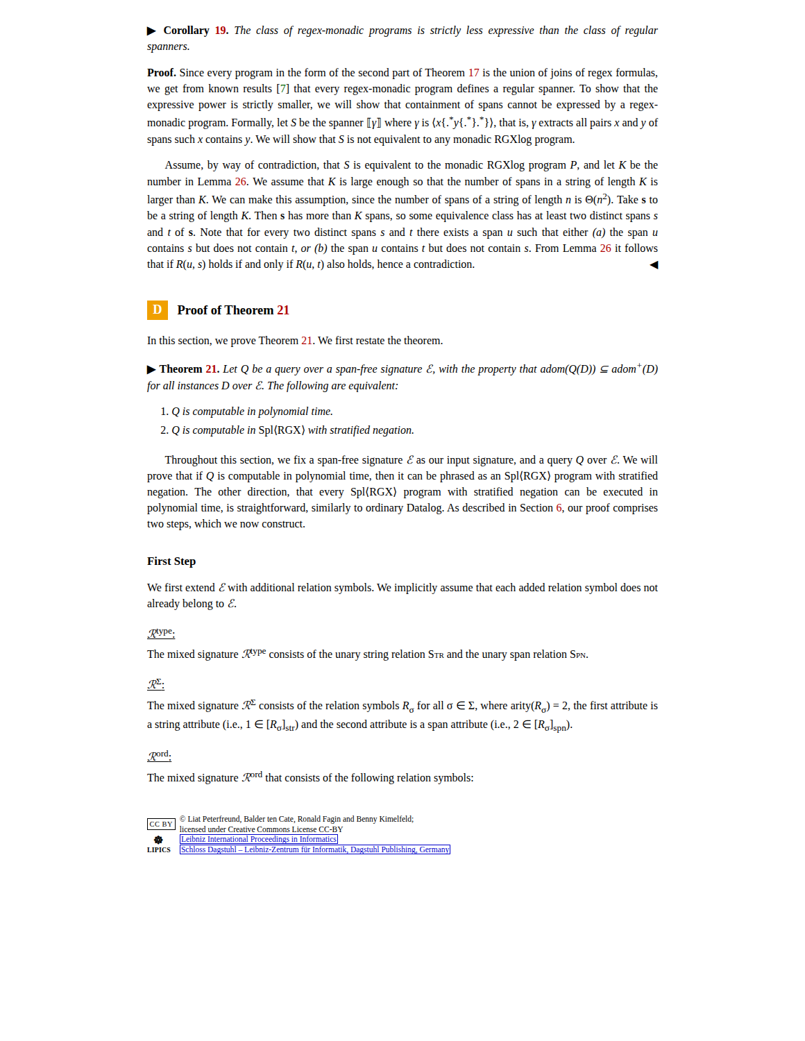▶ Corollary 19. The class of regex-monadic programs is strictly less expressive than the class of regular spanners.
Proof. Since every program in the form of the second part of Theorem 17 is the union of joins of regex formulas, we get from known results [7] that every regex-monadic program defines a regular spanner. To show that the expressive power is strictly smaller, we will show that containment of spans cannot be expressed by a regex-monadic program. Formally, let S be the spanner ⟦γ⟧ where γ is ⟨x{.*y{.*}.*}⟩, that is, γ extracts all pairs x and y of spans such x contains y. We will show that S is not equivalent to any monadic RGXlog program.
Assume, by way of contradiction, that S is equivalent to the monadic RGXlog program P, and let K be the number in Lemma 26. We assume that K is large enough so that the number of spans in a string of length K is larger than K. We can make this assumption, since the number of spans of a string of length n is Θ(n2). Take s to be a string of length K. Then s has more than K spans, so some equivalence class has at least two distinct spans s and t of s. Note that for every two distinct spans s and t there exists a span u such that either (a) the span u contains s but does not contain t, or (b) the span u contains t but does not contain s. From Lemma 26 it follows that if R(u, s) holds if and only if R(u, t) also holds, hence a contradiction. ◀
D Proof of Theorem 21
In this section, we prove Theorem 21. We first restate the theorem.
▶ Theorem 21. Let Q be a query over a span-free signature ℰ, with the property that adom(Q(D)) ⊆ adom+(D) for all instances D over ℰ. The following are equivalent:
Q is computable in polynomial time.
Q is computable in Spl⟨RGX⟩ with stratified negation.
Throughout this section, we fix a span-free signature ℰ as our input signature, and a query Q over ℰ. We will prove that if Q is computable in polynomial time, then it can be phrased as an Spl⟨RGX⟩ program with stratified negation. The other direction, that every Spl⟨RGX⟩ program with stratified negation can be executed in polynomial time, is straightforward, similarly to ordinary Datalog. As described in Section 6, our proof comprises two steps, which we now construct.
First Step
We first extend ℰ with additional relation symbols. We implicitly assume that each added relation symbol does not already belong to ℰ.
ℛtype:
The mixed signature ℛtype consists of the unary string relation Str and the unary span relation Spn.
ℛΣ:
The mixed signature ℛΣ consists of the relation symbols Rσ for all σ ∈ Σ, where arity(Rσ) = 2, the first attribute is a string attribute (i.e., 1 ∈ [Rσ]str) and the second attribute is a span attribute (i.e., 2 ∈ [Rσ]spn).
ℛord:
The mixed signature ℛord that consists of the following relation symbols:
| CC BY | © Liat Peterfreund, Balder ten Cate, Ronald Fagin and Benny Kimelfeld; |
| licensed under Creative Commons License CC-BY |
| ☸ LIPICS | Leibniz International Proceedings in Informatics |
| Schloss Dagstuhl – Leibniz-Zentrum für Informatik, Dagstuhl Publishing, Germany |